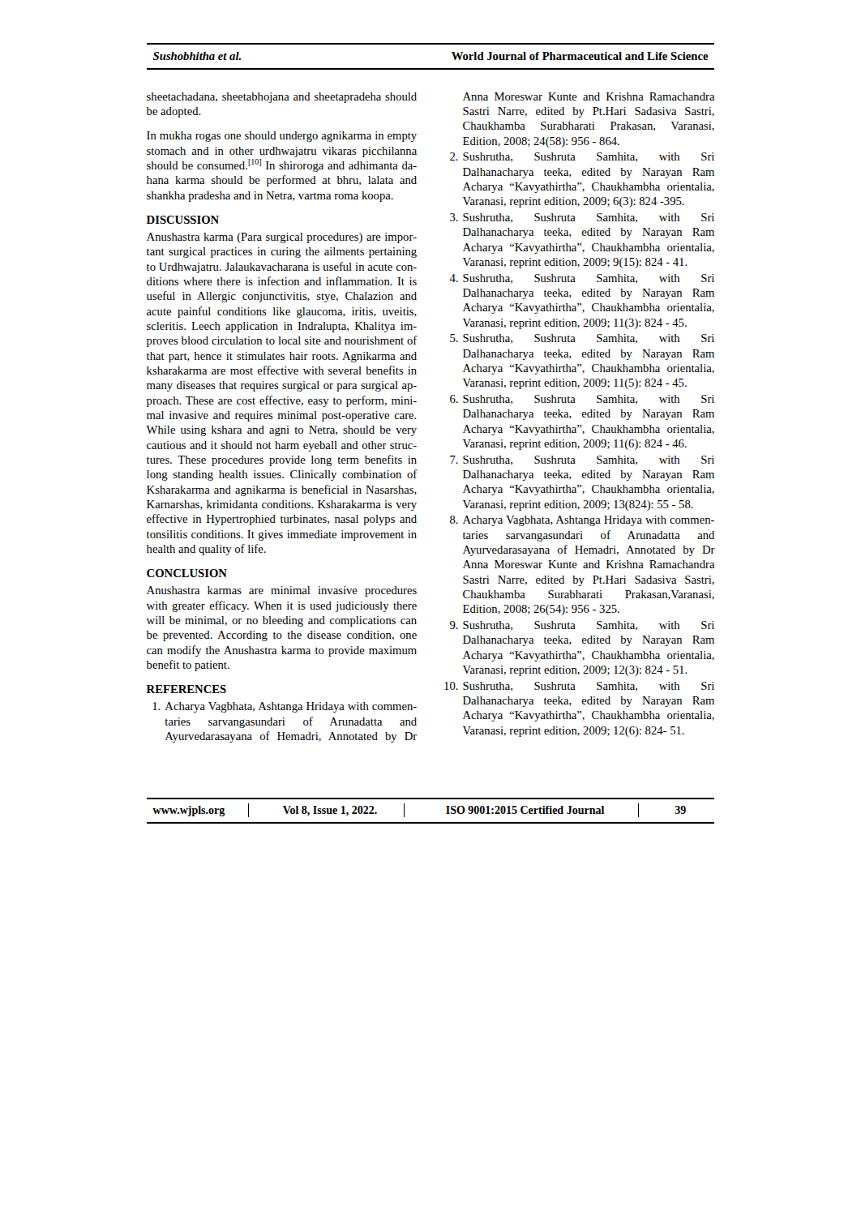Sushobhitha et al.
World Journal of Pharmaceutical and Life Science
sheetachadana, sheetabhojana and sheetapradeha should be adopted.
In mukha rogas one should undergo agnikarma in empty stomach and in other urdhwajatru vikaras picchilanna should be consumed.[10] In shiroroga and adhimanta dahana karma should be performed at bhru, lalata and shankha pradesha and in Netra, vartma roma koopa.
Discussion
Anushastra karma (Para surgical procedures) are important surgical practices in curing the ailments pertaining to Urdhwajatru. Jalaukavacharana is useful in acute conditions where there is infection and inflammation. It is useful in Allergic conjunctivitis, stye, Chalazion and acute painful conditions like glaucoma, iritis, uveitis, scleritis. Leech application in Indralupta, Khalitya improves blood circulation to local site and nourishment of that part, hence it stimulates hair roots. Agnikarma and ksharakarma are most effective with several benefits in many diseases that requires surgical or para surgical approach. These are cost effective, easy to perform, minimal invasive and requires minimal post-operative care. While using kshara and agni to Netra, should be very cautious and it should not harm eyeball and other structures. These procedures provide long term benefits in long standing health issues. Clinically combination of Ksharakarma and agnikarma is beneficial in Nasarshas, Karnarshas, krimidanta conditions. Ksharakarma is very effective in Hypertrophied turbinates, nasal polyps and tonsilitis conditions. It gives immediate improvement in health and quality of life.
Conclusion
Anushastra karmas are minimal invasive procedures with greater efficacy. When it is used judiciously there will be minimal, or no bleeding and complications can be prevented. According to the disease condition, one can modify the Anushastra karma to provide maximum benefit to patient.
References
Acharya Vagbhata, Ashtanga Hridaya with commentaries sarvangasundari of Arunadatta and Ayurvedarasayana of Hemadri, Annotated by Dr Anna Moreswar Kunte and Krishna Ramachandra Sastri Narre, edited by Pt.Hari Sadasiva Sastri, Chaukhamba Surabharati Prakasan, Varanasi, Edition, 2008; 24(58): 956 - 864.
Sushrutha, Sushruta Samhita, with Sri Dalhanacharya teeka, edited by Narayan Ram Acharya “Kavyathirtha”, Chaukhambha orientalia, Varanasi, reprint edition, 2009; 6(3): 824 -395.
Sushrutha, Sushruta Samhita, with Sri Dalhanacharya teeka, edited by Narayan Ram Acharya “Kavyathirtha”, Chaukhambha orientalia, Varanasi, reprint edition, 2009; 9(15): 824 - 41.
Sushrutha, Sushruta Samhita, with Sri Dalhanacharya teeka, edited by Narayan Ram Acharya “Kavyathirtha”, Chaukhambha orientalia, Varanasi, reprint edition, 2009; 11(3): 824 - 45.
Sushrutha, Sushruta Samhita, with Sri Dalhanacharya teeka, edited by Narayan Ram Acharya “Kavyathirtha”, Chaukhambha orientalia, Varanasi, reprint edition, 2009; 11(5): 824 - 45.
Sushrutha, Sushruta Samhita, with Sri Dalhanacharya teeka, edited by Narayan Ram Acharya “Kavyathirtha”, Chaukhambha orientalia, Varanasi, reprint edition, 2009; 11(6): 824 - 46.
Sushrutha, Sushruta Samhita, with Sri Dalhanacharya teeka, edited by Narayan Ram Acharya “Kavyathirtha”, Chaukhambha orientalia, Varanasi, reprint edition, 2009; 13(824): 55 - 58.
Acharya Vagbhata, Ashtanga Hridaya with commentaries sarvangasundari of Arunadatta and Ayurvedarasayana of Hemadri, Annotated by Dr Anna Moreswar Kunte and Krishna Ramachandra Sastri Narre, edited by Pt.Hari Sadasiva Sastri, Chaukhamba Surabharati Prakasan,Varanasi, Edition, 2008; 26(54): 956 - 325.
Sushrutha, Sushruta Samhita, with Sri Dalhanacharya teeka, edited by Narayan Ram Acharya “Kavyathirtha”, Chaukhambha orientalia, Varanasi, reprint edition, 2009; 12(3): 824 - 51.
Sushrutha, Sushruta Samhita, with Sri Dalhanacharya teeka, edited by Narayan Ram Acharya “Kavyathirtha”, Chaukhambha orientalia, Varanasi, reprint edition, 2009; 12(6): 824- 51.
| www.wjpls.org | | Vol 8, Issue 1, 2022. | | ISO 9001:2015 Certified Journal | | 39 |